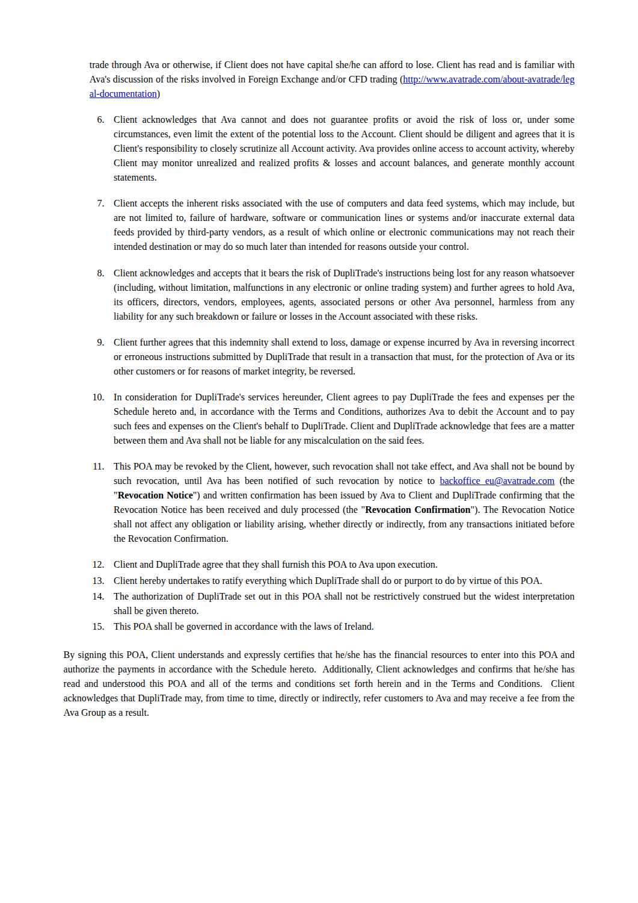trade through Ava or otherwise, if Client does not have capital she/he can afford to lose. Client has read and is familiar with Ava's discussion of the risks involved in Foreign Exchange and/or CFD trading (http://www.avatrade.com/about-avatrade/legal-documentation)
Client acknowledges that Ava cannot and does not guarantee profits or avoid the risk of loss or, under some circumstances, even limit the extent of the potential loss to the Account. Client should be diligent and agrees that it is Client's responsibility to closely scrutinize all Account activity. Ava provides online access to account activity, whereby Client may monitor unrealized and realized profits & losses and account balances, and generate monthly account statements.
Client accepts the inherent risks associated with the use of computers and data feed systems, which may include, but are not limited to, failure of hardware, software or communication lines or systems and/or inaccurate external data feeds provided by third-party vendors, as a result of which online or electronic communications may not reach their intended destination or may do so much later than intended for reasons outside your control.
Client acknowledges and accepts that it bears the risk of DupliTrade's instructions being lost for any reason whatsoever (including, without limitation, malfunctions in any electronic or online trading system) and further agrees to hold Ava, its officers, directors, vendors, employees, agents, associated persons or other Ava personnel, harmless from any liability for any such breakdown or failure or losses in the Account associated with these risks.
Client further agrees that this indemnity shall extend to loss, damage or expense incurred by Ava in reversing incorrect or erroneous instructions submitted by DupliTrade that result in a transaction that must, for the protection of Ava or its other customers or for reasons of market integrity, be reversed.
In consideration for DupliTrade's services hereunder, Client agrees to pay DupliTrade the fees and expenses per the Schedule hereto and, in accordance with the Terms and Conditions, authorizes Ava to debit the Account and to pay such fees and expenses on the Client's behalf to DupliTrade. Client and DupliTrade acknowledge that fees are a matter between them and Ava shall not be liable for any miscalculation on the said fees.
This POA may be revoked by the Client, however, such revocation shall not take effect, and Ava shall not be bound by such revocation, until Ava has been notified of such revocation by notice to backoffice_eu@avatrade.com (the "Revocation Notice") and written confirmation has been issued by Ava to Client and DupliTrade confirming that the Revocation Notice has been received and duly processed (the "Revocation Confirmation"). The Revocation Notice shall not affect any obligation or liability arising, whether directly or indirectly, from any transactions initiated before the Revocation Confirmation.
Client and DupliTrade agree that they shall furnish this POA to Ava upon execution.
Client hereby undertakes to ratify everything which DupliTrade shall do or purport to do by virtue of this POA.
The authorization of DupliTrade set out in this POA shall not be restrictively construed but the widest interpretation shall be given thereto.
This POA shall be governed in accordance with the laws of Ireland.
By signing this POA, Client understands and expressly certifies that he/she has the financial resources to enter into this POA and authorize the payments in accordance with the Schedule hereto. Additionally, Client acknowledges and confirms that he/she has read and understood this POA and all of the terms and conditions set forth herein and in the Terms and Conditions. Client acknowledges that DupliTrade may, from time to time, directly or indirectly, refer customers to Ava and may receive a fee from the Ava Group as a result.